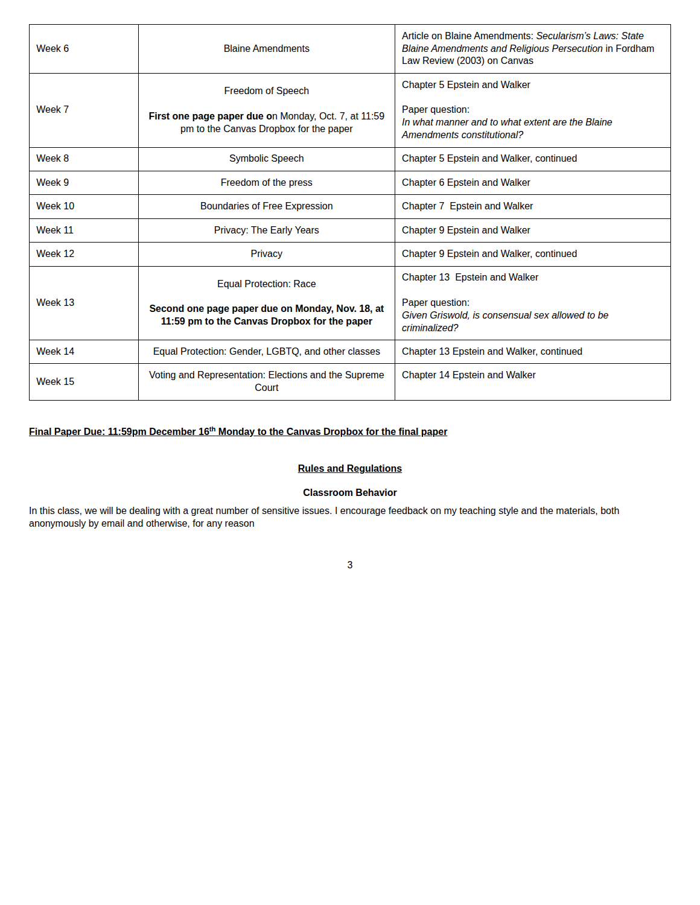| Week 6 | Blaine Amendments | Article on Blaine Amendments: Secularism’s Laws: State Blaine Amendments and Religious Persecution in Fordham Law Review (2003) on Canvas |
| Week 7 | Freedom of Speech First one page paper due o n Monday, Oct. 7, at 11:59 pm to the Canvas Dropbox for the paper | Chapter 5 Epstein and Walker Paper question: In what manner and to what extent are the Blaine Amendments constitutional? |
| Week 8 | Symbolic Speech | Chapter 5 Epstein and Walker, continued |
| Week 9 | Freedom of the press | Chapter 6 Epstein and Walker |
| Week 10 | Boundaries of Free Expression | Chapter 7 Epstein and Walker |
| Week 11 | Privacy: The Early Years | Chapter 9 Epstein and Walker |
| Week 12 | Privacy | Chapter 9 Epstein and Walker, continued |
| Week 13 | Equal Protection: Race Second one page paper due on Monday, Nov. 18, at 11:59 pm to the Canvas Dropbox for the paper | Chapter 13 Epstein and Walker Paper question: Given Griswold, is consensual sex allowed to be criminalized? |
| Week 14 | Equal Protection: Gender, LGBTQ, and other classes | Chapter 13 Epstein and Walker, continued |
| Week 15 | Voting and Representation: Elections and the Supreme Court | Chapter 14 Epstein and Walker |
Final Paper Due: 11:59pm December 16th Monday to the Canvas Dropbox for the final paper
Rules and Regulations
Classroom Behavior
In this class, we will be dealing with a great number of sensitive issues. I encourage feedback on my teaching style and the materials, both anonymously by email and otherwise, for any reason
3